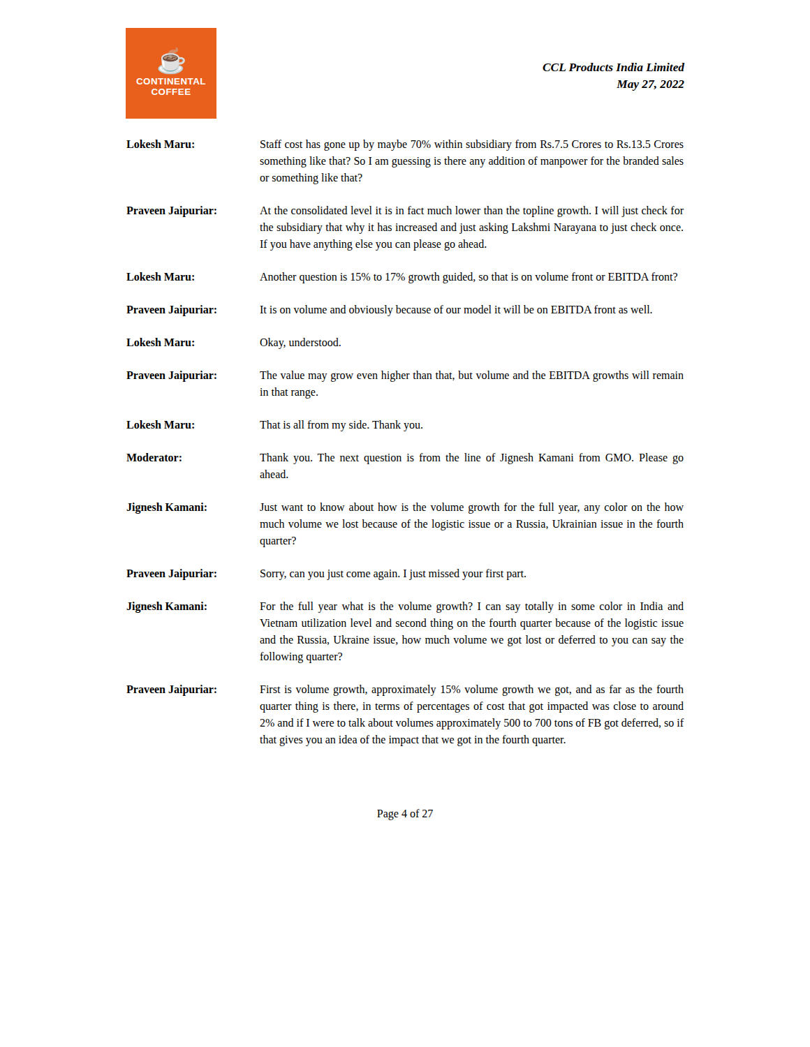☕
CONTINENTAL
COFFEE
CCL Products India Limited
May 27, 2022
| Lokesh Maru: | Staff cost has gone up by maybe 70% within subsidiary from Rs.7.5 Crores to Rs.13.5 Crores something like that? So I am guessing is there any addition of manpower for the branded sales or something like that? |
| Praveen Jaipuriar: | At the consolidated level it is in fact much lower than the topline growth. I will just check for the subsidiary that why it has increased and just asking Lakshmi Narayana to just check once. If you have anything else you can please go ahead. |
| Lokesh Maru: | Another question is 15% to 17% growth guided, so that is on volume front or EBITDA front? |
| Praveen Jaipuriar: | It is on volume and obviously because of our model it will be on EBITDA front as well. |
| Lokesh Maru: | Okay, understood. |
| Praveen Jaipuriar: | The value may grow even higher than that, but volume and the EBITDA growths will remain in that range. |
| Lokesh Maru: | That is all from my side. Thank you. |
| Moderator: | Thank you. The next question is from the line of Jignesh Kamani from GMO. Please go ahead. |
| Jignesh Kamani: | Just want to know about how is the volume growth for the full year, any color on the how much volume we lost because of the logistic issue or a Russia, Ukrainian issue in the fourth quarter? |
| Praveen Jaipuriar: | Sorry, can you just come again. I just missed your first part. |
| Jignesh Kamani: | For the full year what is the volume growth? I can say totally in some color in India and Vietnam utilization level and second thing on the fourth quarter because of the logistic issue and the Russia, Ukraine issue, how much volume we got lost or deferred to you can say the following quarter? |
| Praveen Jaipuriar: | First is volume growth, approximately 15% volume growth we got, and as far as the fourth quarter thing is there, in terms of percentages of cost that got impacted was close to around 2% and if I were to talk about volumes approximately 500 to 700 tons of FB got deferred, so if that gives you an idea of the impact that we got in the fourth quarter. |
Page 4 of 27